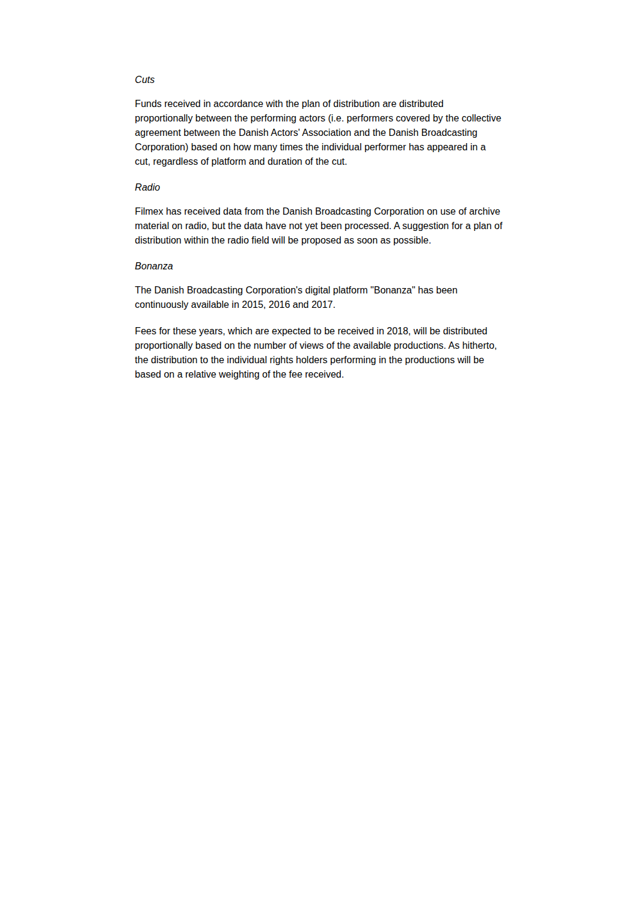Cuts
Funds received in accordance with the plan of distribution are distributed proportionally between the performing actors (i.e. performers covered by the collective agreement between the Danish Actors' Association and the Danish Broadcasting Corporation) based on how many times the individual performer has appeared in a cut, regardless of platform and duration of the cut.
Radio
Filmex has received data from the Danish Broadcasting Corporation on use of archive material on radio, but the data have not yet been processed. A suggestion for a plan of distribution within the radio field will be proposed as soon as possible.
Bonanza
The Danish Broadcasting Corporation's digital platform "Bonanza" has been continuously available in 2015, 2016 and 2017.
Fees for these years, which are expected to be received in 2018, will be distributed proportionally based on the number of views of the available productions. As hitherto, the distribution to the individual rights holders performing in the productions will be based on a relative weighting of the fee received.